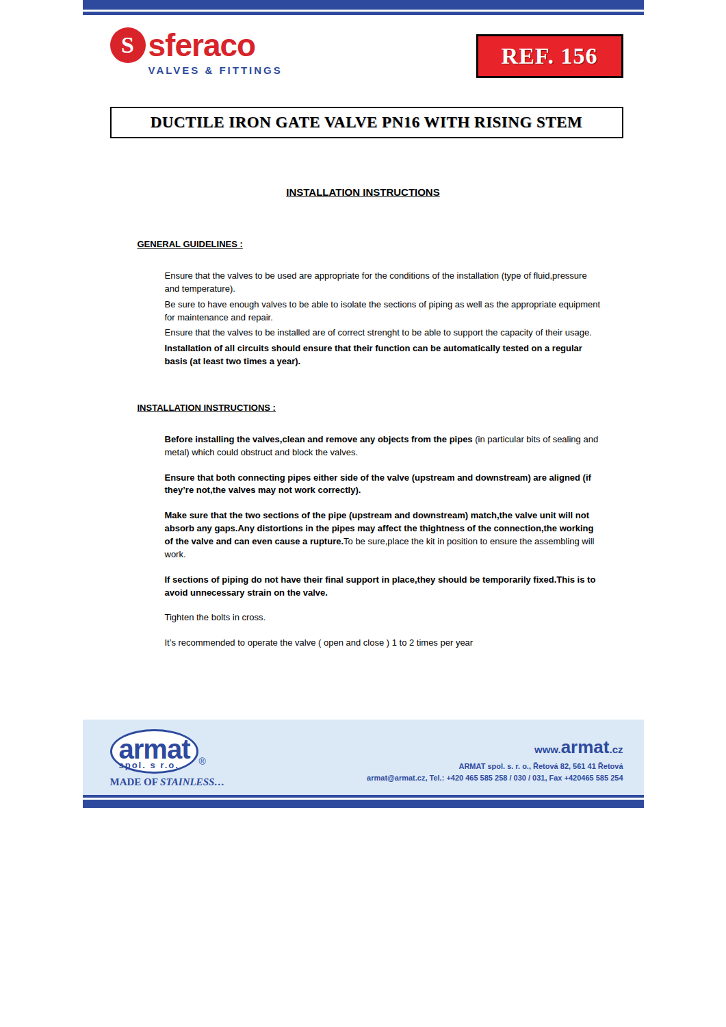S
sferaco
VALVES & FITTINGS
REF. 156
DUCTILE IRON GATE VALVE PN16 WITH RISING STEM
INSTALLATION INSTRUCTIONS
GENERAL GUIDELINES :
Ensure that the valves to be used are appropriate for the conditions of the installation (type of fluid,pressure and temperature).
Be sure to have enough valves to be able to isolate the sections of piping as well as the appropriate equipment for maintenance and repair.
Ensure that the valves to be installed are of correct strenght to be able to support the capacity of their usage.
Installation of all circuits should ensure that their function can be automatically tested on a regular basis (at least two times a year).
INSTALLATION INSTRUCTIONS :
Before installing the valves,clean and remove any objects from the pipes (in particular bits of sealing and metal) which could obstruct and block the valves.
Ensure that both connecting pipes either side of the valve (upstream and downstream) are aligned (if they’re not,the valves may not work correctly).
Make sure that the two sections of the pipe (upstream and downstream) match,the valve unit will not absorb any gaps.Any distortions in the pipes may affect the thightness of the connection,the working of the valve and can even cause a rupture. To be sure,place the kit in position to ensure the assembling will work.
If sections of piping do not have their final support in place,they should be temporarily fixed.This is to avoid unnecessary strain on the valve.
Tighten the bolts in cross.
It’s recommended to operate the valve ( open and close ) 1 to 2 times per year
armat
spol. s r.o.
®
MADE OF STAINLESS…
www.armat.cz
ARMAT spol. s. r. o., Řetová 82, 561 41 Řetová
armat@armat.cz, Tel.: +420 465 585 258 / 030 / 031, Fax +420465 585 254